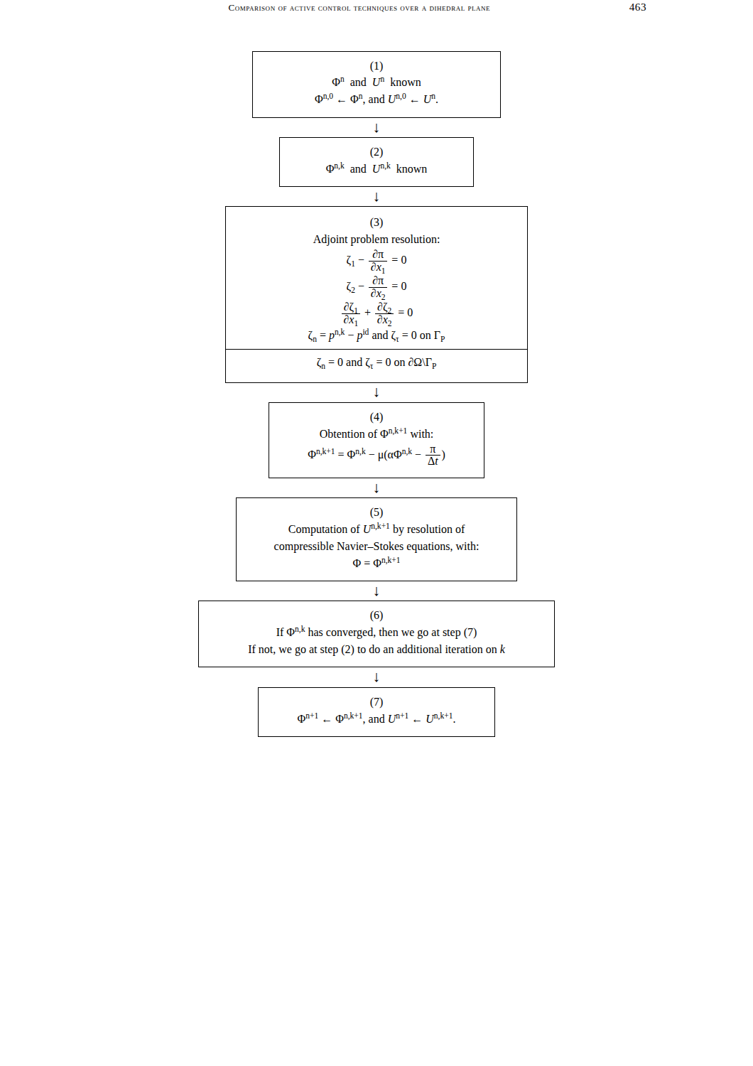Comparison of active control techniques over a dihedral plane 463
(1)
Φn and Un known
Φn,0 ← Φn, and Un,0 ← Un.
↓
(2)
Φn,k and Un,k known
↓
(3)
Adjoint problem resolution:
ζ1 − ∂π∂x1 = 0
ζ2 − ∂π∂x2 = 0
∂ζ1∂x1 + ∂ζ2∂x2 = 0
ζn = pn,k − pid and ζτ = 0 on ΓP
ζn = 0 and ζτ = 0 on ∂Ω\ΓP
↓
(4)
Obtention of Φn,k+1 with:
Φn,k+1 = Φn,k − μ(αΦn,k − πΔt)
↓
(5)
Computation of Un,k+1 by resolution of
compressible Navier–Stokes equations, with:
Φ = Φn,k+1
↓
(6)
If Φn,k has converged, then we go at step (7)
If not, we go at step (2) to do an additional iteration on k
↓
(7)
Φn+1 ← Φn,k+1, and Un+1 ← Un,k+1.